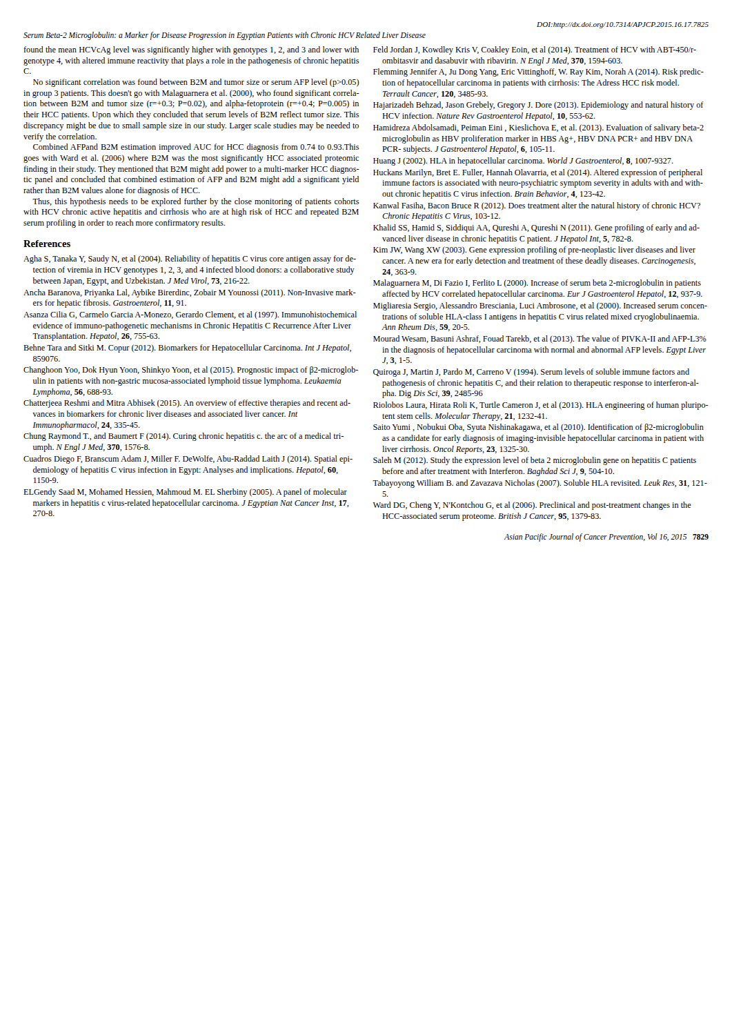DOI:http://dx.doi.org/10.7314/APJCP.2015.16.17.7825
Serum Beta-2 Microglobulin: a Marker for Disease Progression in Egyptian Patients with Chronic HCV Related Liver Disease
found the mean HCVcAg level was significantly higher with genotypes 1, 2, and 3 and lower with genotype 4, with altered immune reactivity that plays a role in the pathogenesis of chronic hepatitis C.
No significant correlation was found between B2M and tumor size or serum AFP level (p>0.05) in group 3 patients. This doesn't go with Malaguarnera et al. (2000), who found significant correlation between B2M and tumor size (r=+0.3; P=0.02), and alpha-fetoprotein (r=+0.4; P=0.005) in their HCC patients. Upon which they concluded that serum levels of B2M reflect tumor size. This discrepancy might be due to small sample size in our study. Larger scale studies may be needed to verify the correlation.
Combined AFPand B2M estimation improved AUC for HCC diagnosis from 0.74 to 0.93.This goes with Ward et al. (2006) where B2M was the most significantly HCC associated proteomic finding in their study. They mentioned that B2M might add power to a multi-marker HCC diagnostic panel and concluded that combined estimation of AFP and B2M might add a significant yield rather than B2M values alone for diagnosis of HCC.
Thus, this hypothesis needs to be explored further by the close monitoring of patients cohorts with HCV chronic active hepatitis and cirrhosis who are at high risk of HCC and repeated B2M serum profiling in order to reach more confirmatory results.
References
Agha S, Tanaka Y, Saudy N, et al (2004). Reliability of hepatitis C virus core antigen assay for detection of viremia in HCV genotypes 1, 2, 3, and 4 infected blood donors: a collaborative study between Japan, Egypt, and Uzbekistan. J Med Virol, 73, 216-22.
Ancha Baranova, Priyanka Lal, Aybike Birerdinc, Zobair M Younossi (2011). Non-Invasive markers for hepatic fibrosis. Gastroenterol, 11, 91.
Asanza Cilia G, Carmelo Garcia A-Monezo, Gerardo Clement, et al (1997). Immunohistochemical evidence of immuno-pathogenetic mechanisms in Chronic Hepatitis C Recurrence After Liver Transplantation. Hepatol, 26, 755-63.
Behne Tara and Sitki M. Copur (2012). Biomarkers for Hepatocellular Carcinoma. Int J Hepatol, 859076.
Changhoon Yoo, Dok Hyun Yoon, Shinkyo Yoon, et al (2015). Prognostic impact of β2-microglobulin in patients with non-gastric mucosa-associated lymphoid tissue lymphoma. Leukaemia Lymphoma, 56, 688-93.
Chatterjeea Reshmi and Mitra Abhisek (2015). An overview of effective therapies and recent advances in biomarkers for chronic liver diseases and associated liver cancer. Int Immunopharmacol, 24, 335-45.
Chung Raymond T., and Baumert F (2014). Curing chronic hepatitis c. the arc of a medical triumph. N Engl J Med, 370, 1576-8.
Cuadros Diego F, Branscum Adam J, Miller F. DeWolfe, Abu-Raddad Laith J (2014). Spatial epidemiology of hepatitis C virus infection in Egypt: Analyses and implications. Hepatol, 60, 1150-9.
ELGendy Saad M, Mohamed Hessien, Mahmoud M. EL Sherbiny (2005). A panel of molecular markers in hepatitis c virus-related hepatocellular carcinoma. J Egyptian Nat Cancer Inst, 17, 270-8.
Feld Jordan J, Kowdley Kris V, Coakley Eoin, et al (2014). Treatment of HCV with ABT-450/r-ombitasvir and dasabuvir with ribavirin. N Engl J Med, 370, 1594-603.
Flemming Jennifer A, Ju Dong Yang, Eric Vittinghoff, W. Ray Kim, Norah A (2014). Risk prediction of hepatocellular carcinoma in patients with cirrhosis: The Adress HCC risk model. Terrault Cancer, 120, 3485-93.
Hajarizadeh Behzad, Jason Grebely, Gregory J. Dore (2013). Epidemiology and natural history of HCV infection. Nature Rev Gastroenterol Hepatol, 10, 553-62.
Hamidreza Abdolsamadi, Peiman Eini , Kieslichova E, et al. (2013). Evaluation of salivary beta-2 microglobulin as HBV proliferation marker in HBS Ag+, HBV DNA PCR+ and HBV DNA PCR- subjects. J Gastroenterol Hepatol, 6, 105-11.
Huang J (2002). HLA in hepatocellular carcinoma. World J Gastroenterol, 8, 1007-9327.
Huckans Marilyn, Bret E. Fuller, Hannah Olavarria, et al (2014). Altered expression of peripheral immune factors is associated with neuro-psychiatric symptom severity in adults with and without chronic hepatitis C virus infection. Brain Behavior, 4, 123-42.
Kanwal Fasiha, Bacon Bruce R (2012). Does treatment alter the natural history of chronic HCV? Chronic Hepatitis C Virus, 103-12.
Khalid SS, Hamid S, Siddiqui AA, Qureshi A, Qureshi N (2011). Gene profiling of early and advanced liver disease in chronic hepatitis C patient. J Hepatol Int, 5, 782-8.
Kim JW, Wang XW (2003). Gene expression profiling of pre-neoplastic liver diseases and liver cancer. A new era for early detection and treatment of these deadly diseases. Carcinogenesis, 24, 363-9.
Malaguarnera M, Di Fazio I, Ferlito L (2000). Increase of serum beta 2-microglobulin in patients affected by HCV correlated hepatocellular carcinoma. Eur J Gastroenterol Hepatol, 12, 937-9.
Migliaresia Sergio, Alessandro Bresciania, Luci Ambrosone, et al (2000). Increased serum concentrations of soluble HLA-class I antigens in hepatitis C virus related mixed cryoglobulinaemia. Ann Rheum Dis, 59, 20-5.
Mourad Wesam, Basuni Ashraf, Fouad Tarekb, et al (2013). The value of PIVKA-II and AFP-L3% in the diagnosis of hepatocellular carcinoma with normal and abnormal AFP levels. Egypt Liver J, 3, 1-5.
Quiroga J, Martin J, Pardo M, Carreno V (1994). Serum levels of soluble immune factors and pathogenesis of chronic hepatitis C, and their relation to therapeutic response to interferon-alpha. Dig Dis Sci, 39, 2485-96
Riolobos Laura, Hirata Roli K, Turtle Cameron J, et al (2013). HLA engineering of human pluripotent stem cells. Molecular Therapy, 21, 1232-41.
Saito Yumi , Nobukui Oba, Syuta Nishinakagawa, et al (2010). Identification of β2-microglobulin as a candidate for early diagnosis of imaging-invisible hepatocellular carcinoma in patient with liver cirrhosis. Oncol Reports, 23, 1325-30.
Saleh M (2012). Study the expression level of beta 2 microglobulin gene on hepatitis C patients before and after treatment with Interferon. Baghdad Sci J, 9, 504-10.
Tabayoyong William B. and Zavazava Nicholas (2007). Soluble HLA revisited. Leuk Res, 31, 121-5.
Ward DG, Cheng Y, N'Kontchou G, et al (2006). Preclinical and post-treatment changes in the HCC-associated serum proteome. British J Cancer, 95, 1379-83.
Asian Pacific Journal of Cancer Prevention, Vol 16, 2015 7829